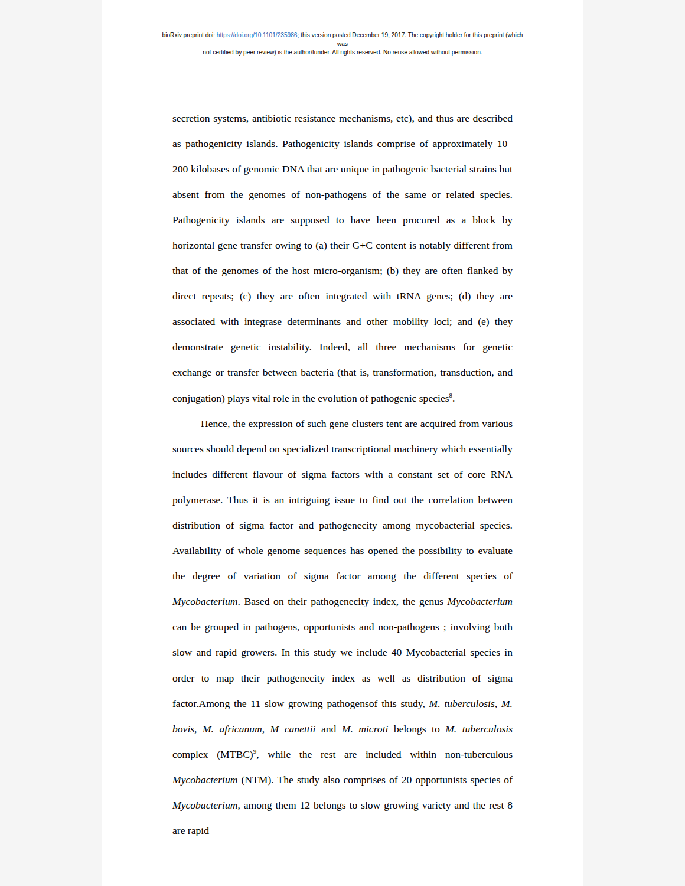bioRxiv preprint doi: https://doi.org/10.1101/235986; this version posted December 19, 2017. The copyright holder for this preprint (which was not certified by peer review) is the author/funder. All rights reserved. No reuse allowed without permission.
secretion systems, antibiotic resistance mechanisms, etc), and thus are described as pathogenicity islands. Pathogenicity islands comprise of approximately 10–200 kilobases of genomic DNA that are unique in pathogenic bacterial strains but absent from the genomes of non-pathogens of the same or related species. Pathogenicity islands are supposed to have been procured as a block by horizontal gene transfer owing to (a) their G+C content is notably different from that of the genomes of the host micro-organism; (b) they are often flanked by direct repeats; (c) they are often integrated with tRNA genes; (d) they are associated with integrase determinants and other mobility loci; and (e) they demonstrate genetic instability. Indeed, all three mechanisms for genetic exchange or transfer between bacteria (that is, transformation, transduction, and conjugation) plays vital role in the evolution of pathogenic species8.
Hence, the expression of such gene clusters tent are acquired from various sources should depend on specialized transcriptional machinery which essentially includes different flavour of sigma factors with a constant set of core RNA polymerase. Thus it is an intriguing issue to find out the correlation between distribution of sigma factor and pathogenecity among mycobacterial species. Availability of whole genome sequences has opened the possibility to evaluate the degree of variation of sigma factor among the different species of Mycobacterium. Based on their pathogenecity index, the genus Mycobacterium can be grouped in pathogens, opportunists and non-pathogens ; involving both slow and rapid growers. In this study we include 40 Mycobacterial species in order to map their pathogenecity index as well as distribution of sigma factor.Among the 11 slow growing pathogensof this study, M. tuberculosis, M. bovis, M. africanum, M canettii and M. microti belongs to M. tuberculosis complex (MTBC)9, while the rest are included within non-tuberculous Mycobacterium (NTM). The study also comprises of 20 opportunists species of Mycobacterium, among them 12 belongs to slow growing variety and the rest 8 are rapid